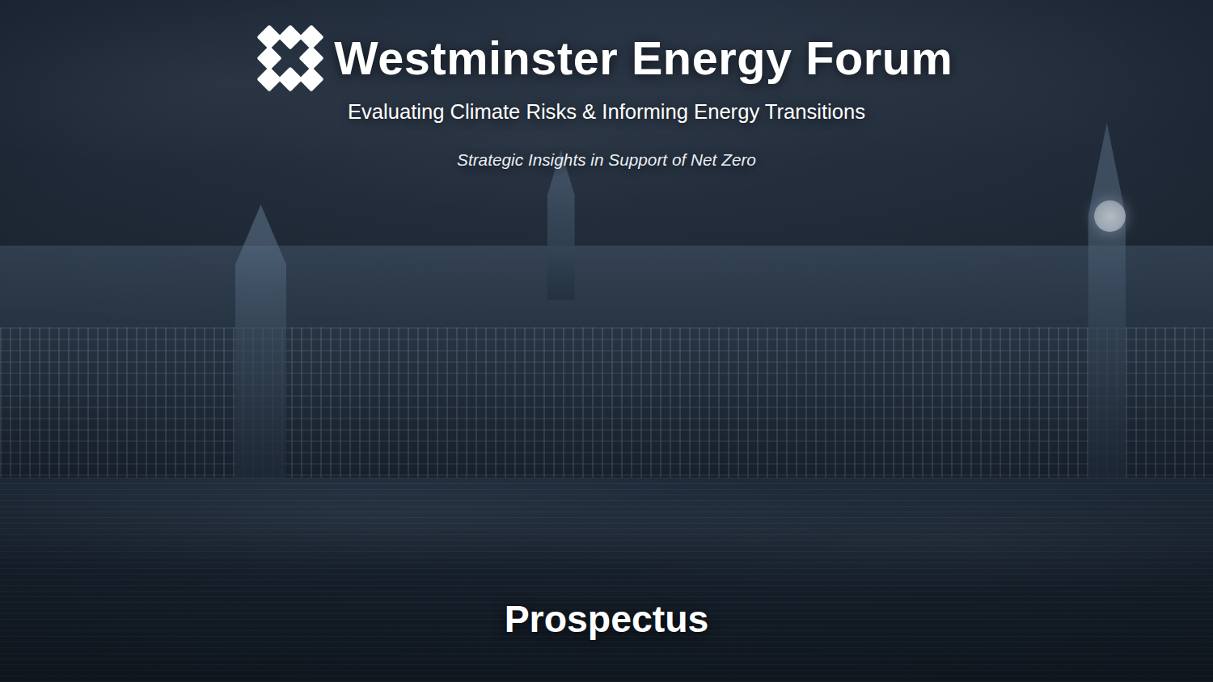Westminster Energy Forum
Evaluating Climate Risks & Informing Energy Transitions
Strategic Insights in Support of Net Zero
Prospectus